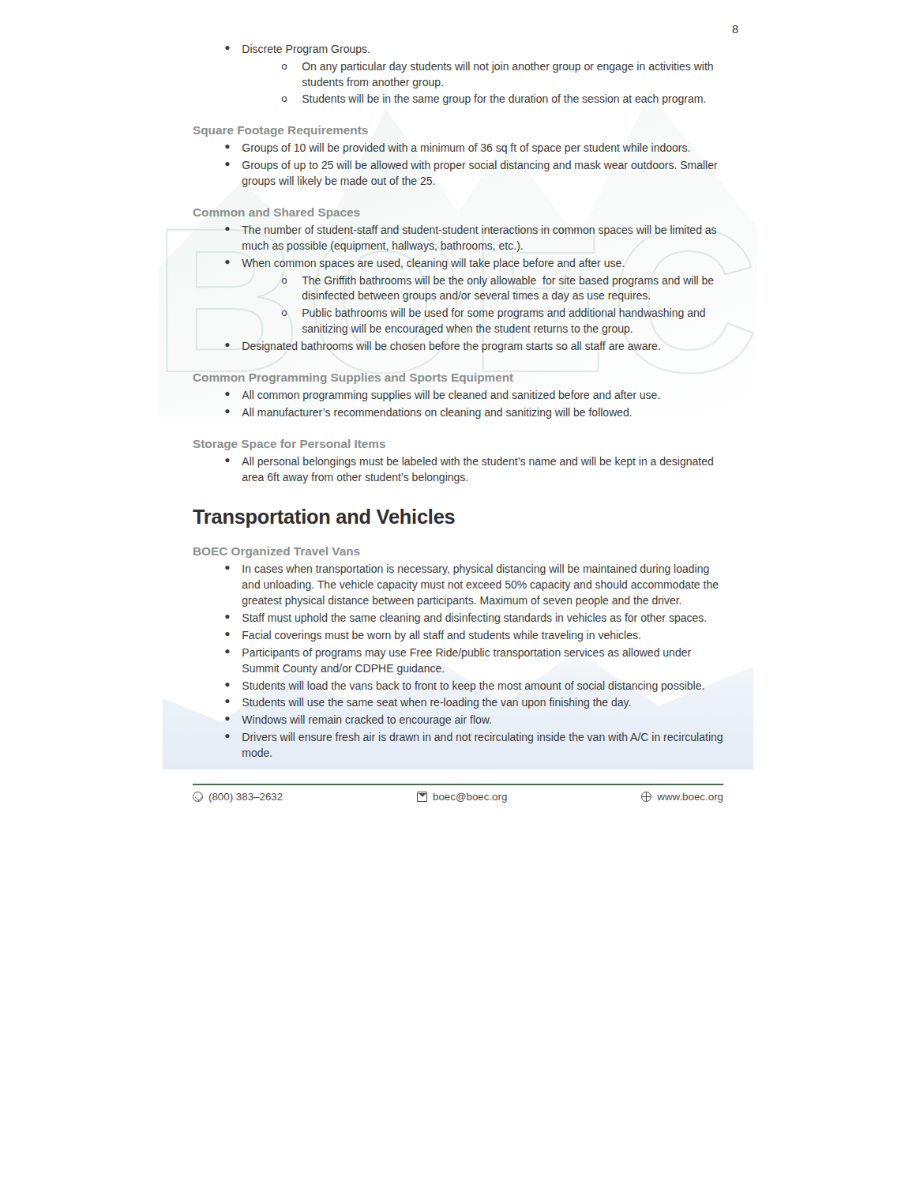BOEC
8
Discrete Program Groups.
On any particular day students will not join another group or engage in activities with students from another group.
Students will be in the same group for the duration of the session at each program.
Square Footage Requirements
Groups of 10 will be provided with a minimum of 36 sq ft of space per student while indoors.
Groups of up to 25 will be allowed with proper social distancing and mask wear outdoors. Smaller groups will likely be made out of the 25.
Common and Shared Spaces
The number of student-staff and student-student interactions in common spaces will be limited as much as possible (equipment, hallways, bathrooms, etc.).
When common spaces are used, cleaning will take place before and after use.
The Griffith bathrooms will be the only allowable for site based programs and will be disinfected between groups and/or several times a day as use requires.
Public bathrooms will be used for some programs and additional handwashing and sanitizing will be encouraged when the student returns to the group.
Designated bathrooms will be chosen before the program starts so all staff are aware.
Common Programming Supplies and Sports Equipment
All common programming supplies will be cleaned and sanitized before and after use.
All manufacturer’s recommendations on cleaning and sanitizing will be followed.
Storage Space for Personal Items
All personal belongings must be labeled with the student’s name and will be kept in a designated area 6ft away from other student’s belongings.
Transportation and Vehicles
BOEC Organized Travel Vans
In cases when transportation is necessary, physical distancing will be maintained during loading and unloading. The vehicle capacity must not exceed 50% capacity and should accommodate the greatest physical distance between participants. Maximum of seven people and the driver.
Staff must uphold the same cleaning and disinfecting standards in vehicles as for other spaces.
Facial coverings must be worn by all staff and students while traveling in vehicles.
Participants of programs may use Free Ride/public transportation services as allowed under Summit County and/or CDPHE guidance.
Students will load the vans back to front to keep the most amount of social distancing possible.
Students will use the same seat when re-loading the van upon finishing the day.
Windows will remain cracked to encourage air flow.
Drivers will ensure fresh air is drawn in and not recirculating inside the van with A/C in recirculating mode.
(800) 383–2632
boec@boec.org
www.boec.org